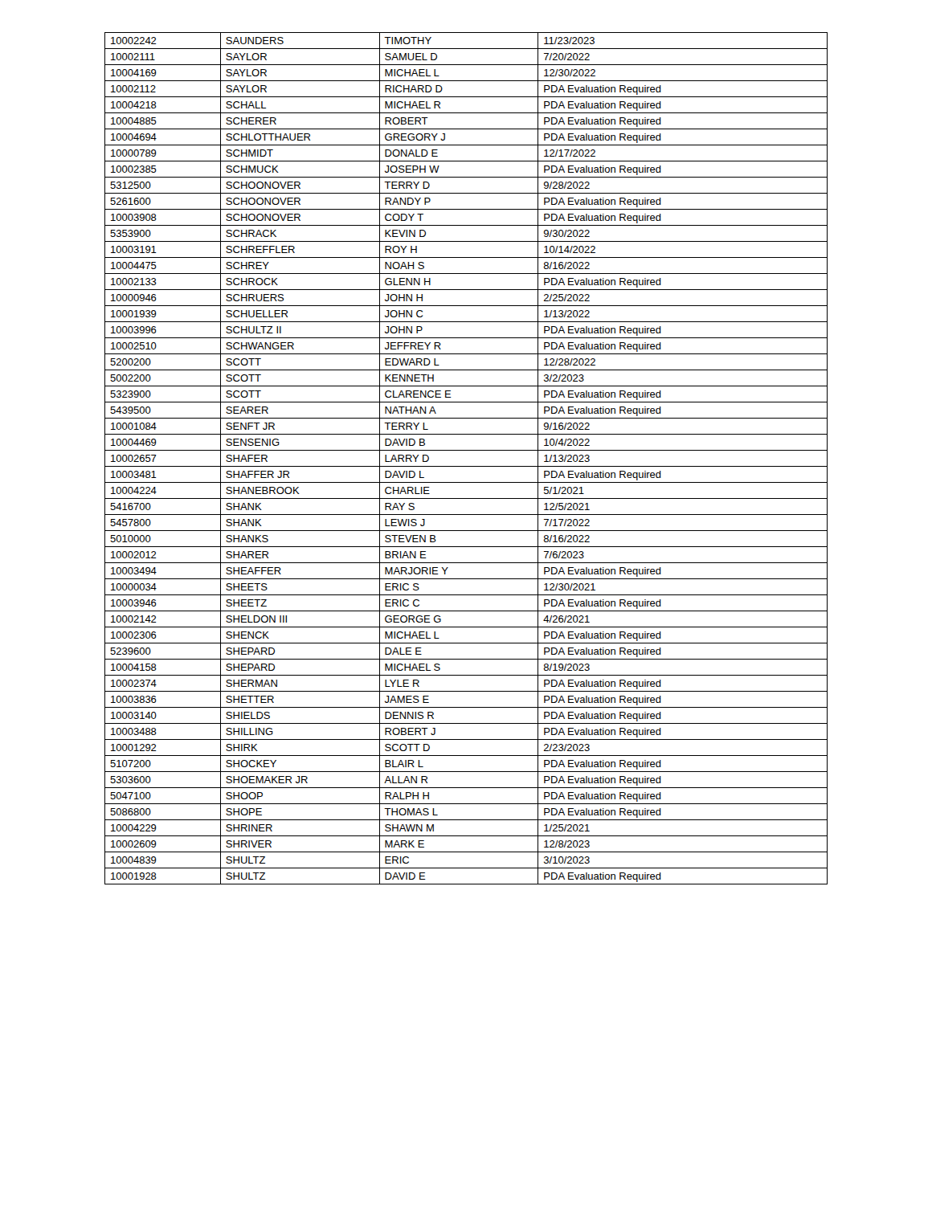| 10002242 | SAUNDERS | TIMOTHY | 11/23/2023 |
| 10002111 | SAYLOR | SAMUEL D | 7/20/2022 |
| 10004169 | SAYLOR | MICHAEL L | 12/30/2022 |
| 10002112 | SAYLOR | RICHARD D | PDA Evaluation Required |
| 10004218 | SCHALL | MICHAEL R | PDA Evaluation Required |
| 10004885 | SCHERER | ROBERT | PDA Evaluation Required |
| 10004694 | SCHLOTTHAUER | GREGORY J | PDA Evaluation Required |
| 10000789 | SCHMIDT | DONALD E | 12/17/2022 |
| 10002385 | SCHMUCK | JOSEPH W | PDA Evaluation Required |
| 5312500 | SCHOONOVER | TERRY D | 9/28/2022 |
| 5261600 | SCHOONOVER | RANDY P | PDA Evaluation Required |
| 10003908 | SCHOONOVER | CODY T | PDA Evaluation Required |
| 5353900 | SCHRACK | KEVIN D | 9/30/2022 |
| 10003191 | SCHREFFLER | ROY H | 10/14/2022 |
| 10004475 | SCHREY | NOAH S | 8/16/2022 |
| 10002133 | SCHROCK | GLENN H | PDA Evaluation Required |
| 10000946 | SCHRUERS | JOHN H | 2/25/2022 |
| 10001939 | SCHUELLER | JOHN C | 1/13/2022 |
| 10003996 | SCHULTZ II | JOHN P | PDA Evaluation Required |
| 10002510 | SCHWANGER | JEFFREY R | PDA Evaluation Required |
| 5200200 | SCOTT | EDWARD L | 12/28/2022 |
| 5002200 | SCOTT | KENNETH | 3/2/2023 |
| 5323900 | SCOTT | CLARENCE E | PDA Evaluation Required |
| 5439500 | SEARER | NATHAN A | PDA Evaluation Required |
| 10001084 | SENFT JR | TERRY L | 9/16/2022 |
| 10004469 | SENSENIG | DAVID B | 10/4/2022 |
| 10002657 | SHAFER | LARRY D | 1/13/2023 |
| 10003481 | SHAFFER JR | DAVID L | PDA Evaluation Required |
| 10004224 | SHANEBROOK | CHARLIE | 5/1/2021 |
| 5416700 | SHANK | RAY S | 12/5/2021 |
| 5457800 | SHANK | LEWIS J | 7/17/2022 |
| 5010000 | SHANKS | STEVEN B | 8/16/2022 |
| 10002012 | SHARER | BRIAN E | 7/6/2023 |
| 10003494 | SHEAFFER | MARJORIE Y | PDA Evaluation Required |
| 10000034 | SHEETS | ERIC S | 12/30/2021 |
| 10003946 | SHEETZ | ERIC C | PDA Evaluation Required |
| 10002142 | SHELDON III | GEORGE G | 4/26/2021 |
| 10002306 | SHENCK | MICHAEL L | PDA Evaluation Required |
| 5239600 | SHEPARD | DALE E | PDA Evaluation Required |
| 10004158 | SHEPARD | MICHAEL S | 8/19/2023 |
| 10002374 | SHERMAN | LYLE R | PDA Evaluation Required |
| 10003836 | SHETTER | JAMES E | PDA Evaluation Required |
| 10003140 | SHIELDS | DENNIS R | PDA Evaluation Required |
| 10003488 | SHILLING | ROBERT J | PDA Evaluation Required |
| 10001292 | SHIRK | SCOTT D | 2/23/2023 |
| 5107200 | SHOCKEY | BLAIR L | PDA Evaluation Required |
| 5303600 | SHOEMAKER JR | ALLAN R | PDA Evaluation Required |
| 5047100 | SHOOP | RALPH H | PDA Evaluation Required |
| 5086800 | SHOPE | THOMAS L | PDA Evaluation Required |
| 10004229 | SHRINER | SHAWN M | 1/25/2021 |
| 10002609 | SHRIVER | MARK E | 12/8/2023 |
| 10004839 | SHULTZ | ERIC | 3/10/2023 |
| 10001928 | SHULTZ | DAVID E | PDA Evaluation Required |